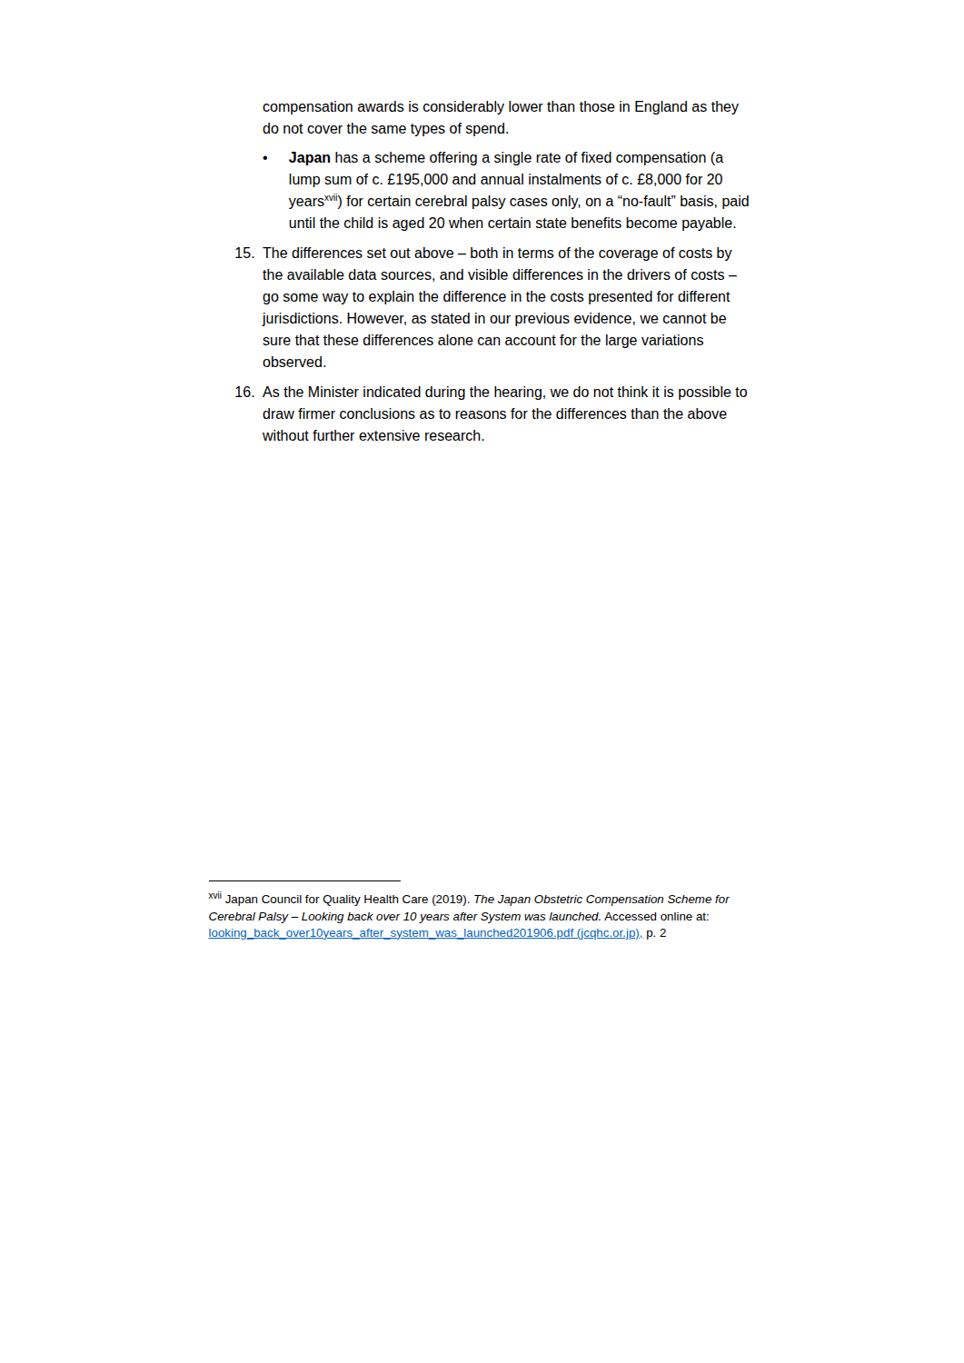compensation awards is considerably lower than those in England as they do not cover the same types of spend.
Japan has a scheme offering a single rate of fixed compensation (a lump sum of c. £195,000 and annual instalments of c. £8,000 for 20 yearsxvii) for certain cerebral palsy cases only, on a “no-fault” basis, paid until the child is aged 20 when certain state benefits become payable.
The differences set out above – both in terms of the coverage of costs by the available data sources, and visible differences in the drivers of costs – go some way to explain the difference in the costs presented for different jurisdictions. However, as stated in our previous evidence, we cannot be sure that these differences alone can account for the large variations observed.
As the Minister indicated during the hearing, we do not think it is possible to draw firmer conclusions as to reasons for the differences than the above without further extensive research.
xvii Japan Council for Quality Health Care (2019). The Japan Obstetric Compensation Scheme for Cerebral Palsy – Looking back over 10 years after System was launched. Accessed online at: looking_back_over10years_after_system_was_launched201906.pdf (jcqhc.or.jp), p. 2